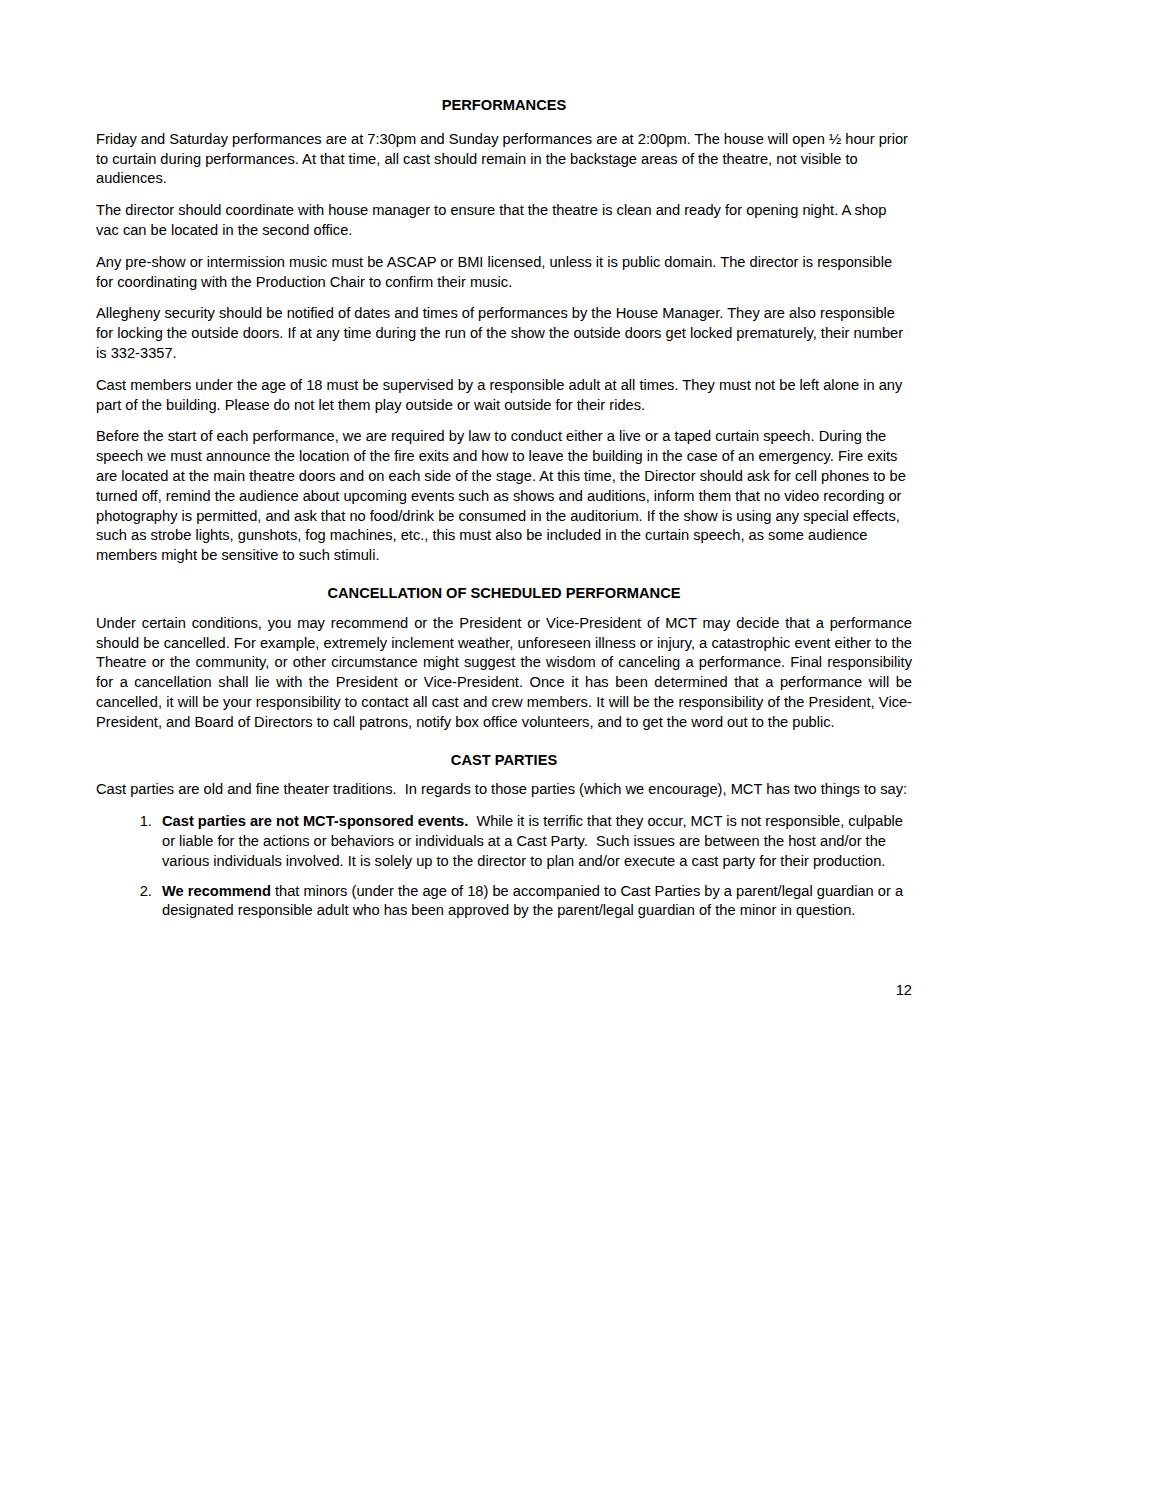PERFORMANCES
Friday and Saturday performances are at 7:30pm and Sunday performances are at 2:00pm. The house will open ½ hour prior to curtain during performances. At that time, all cast should remain in the backstage areas of the theatre, not visible to audiences.
The director should coordinate with house manager to ensure that the theatre is clean and ready for opening night. A shop vac can be located in the second office.
Any pre-show or intermission music must be ASCAP or BMI licensed, unless it is public domain. The director is responsible for coordinating with the Production Chair to confirm their music.
Allegheny security should be notified of dates and times of performances by the House Manager. They are also responsible for locking the outside doors. If at any time during the run of the show the outside doors get locked prematurely, their number is 332-3357.
Cast members under the age of 18 must be supervised by a responsible adult at all times. They must not be left alone in any part of the building. Please do not let them play outside or wait outside for their rides.
Before the start of each performance, we are required by law to conduct either a live or a taped curtain speech. During the speech we must announce the location of the fire exits and how to leave the building in the case of an emergency. Fire exits are located at the main theatre doors and on each side of the stage. At this time, the Director should ask for cell phones to be turned off, remind the audience about upcoming events such as shows and auditions, inform them that no video recording or photography is permitted, and ask that no food/drink be consumed in the auditorium. If the show is using any special effects, such as strobe lights, gunshots, fog machines, etc., this must also be included in the curtain speech, as some audience members might be sensitive to such stimuli.
CANCELLATION OF SCHEDULED PERFORMANCE
Under certain conditions, you may recommend or the President or Vice-President of MCT may decide that a performance should be cancelled. For example, extremely inclement weather, unforeseen illness or injury, a catastrophic event either to the Theatre or the community, or other circumstance might suggest the wisdom of canceling a performance. Final responsibility for a cancellation shall lie with the President or Vice-President. Once it has been determined that a performance will be cancelled, it will be your responsibility to contact all cast and crew members. It will be the responsibility of the President, Vice- President, and Board of Directors to call patrons, notify box office volunteers, and to get the word out to the public.
CAST PARTIES
Cast parties are old and fine theater traditions. In regards to those parties (which we encourage), MCT has two things to say:
Cast parties are not MCT-sponsored events. While it is terrific that they occur, MCT is not responsible, culpable or liable for the actions or behaviors or individuals at a Cast Party. Such issues are between the host and/or the various individuals involved. It is solely up to the director to plan and/or execute a cast party for their production.
We recommend that minors (under the age of 18) be accompanied to Cast Parties by a parent/legal guardian or a designated responsible adult who has been approved by the parent/legal guardian of the minor in question.
12